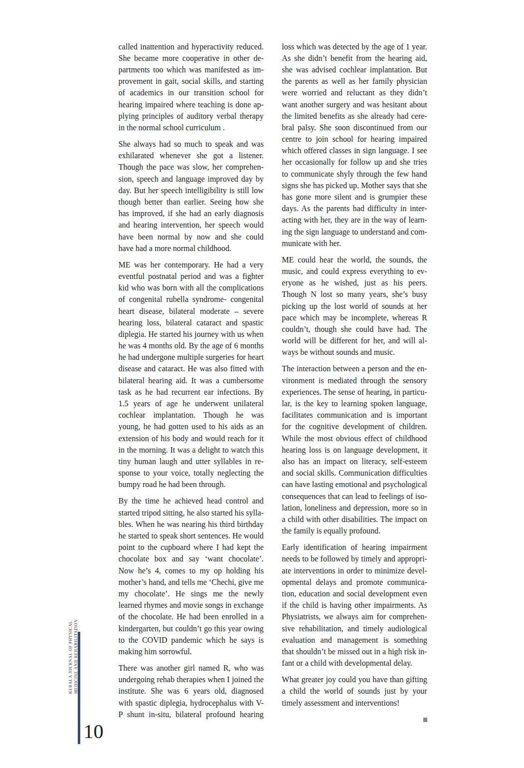KERALA JOURNAL OF PHYSICAL MEDICINE AND REHABILITATION
10
called inattention and hyperactivity reduced. She became more cooperative in other departments too which was manifested as improvement in gait, social skills, and starting of academics in our transition school for hearing impaired where teaching is done applying principles of auditory verbal therapy in the normal school curriculum .
She always had so much to speak and was exhilarated whenever she got a listener. Though the pace was slow, her comprehension, speech and language improved day by day. But her speech intelligibility is still low though better than earlier. Seeing how she has improved, if she had an early diagnosis and hearing intervention, her speech would have been normal by now and she could have had a more normal childhood.
ME was her contemporary. He had a very eventful postnatal period and was a fighter kid who was born with all the complications of congenital rubella syndrome- congenital heart disease, bilateral moderate – severe hearing loss, bilateral cataract and spastic diplegia. He started his journey with us when he was 4 months old. By the age of 6 months he had undergone multiple surgeries for heart disease and cataract. He was also fitted with bilateral hearing aid. It was a cumbersome task as he had recurrent ear infections. By 1.5 years of age he underwent unilateral cochlear implantation. Though he was young, he had gotten used to his aids as an extension of his body and would reach for it in the morning. It was a delight to watch this tiny human laugh and utter syllables in response to your voice, totally neglecting the bumpy road he had been through.
By the time he achieved head control and started tripod sitting, he also started his syllables. When he was nearing his third birthday he started to speak short sentences. He would point to the cupboard where I had kept the chocolate box and say ‘want chocolate’. Now he’s 4, comes to my op holding his mother’s hand, and tells me ‘Chechi, give me my chocolate’. He sings me the newly learned rhymes and movie songs in exchange of the chocolate. He had been enrolled in a kindergarten, but couldn’t go this year owing to the COVID pandemic which he says is making him sorrowful.
There was another girl named R, who was undergoing rehab therapies when I joined the institute. She was 6 years old, diagnosed with spastic diplegia, hydrocephalus with V-P shunt in-situ, bilateral profound hearing loss which was detected by the age of 1 year. As she didn’t benefit from the hearing aid, she was advised cochlear implantation. But the parents as well as her family physician were worried and reluctant as they didn’t want another surgery and was hesitant about the limited benefits as she already had cerebral palsy. She soon discontinued from our centre to join school for hearing impaired which offered classes in sign language. I see her occasionally for follow up and she tries to communicate shyly through the few hand signs she has picked up. Mother says that she has gone more silent and is grumpier these days. As the parents had difficulty in interacting with her, they are in the way of learning the sign language to understand and communicate with her.
ME could hear the world, the sounds, the music, and could express everything to everyone as he wished, just as his peers. Though N lost so many years, she’s busy picking up the lost world of sounds at her pace which may be incomplete, whereas R couldn’t, though she could have had. The world will be different for her, and will always be without sounds and music.
The interaction between a person and the environment is mediated through the sensory experiences. The sense of hearing, in particular, is the key to learning spoken language, facilitates communication and is important for the cognitive development of children. While the most obvious effect of childhood hearing loss is on language development, it also has an impact on literacy, self-esteem and social skills. Communication difficulties can have lasting emotional and psychological consequences that can lead to feelings of isolation, loneliness and depression, more so in a child with other disabilities. The impact on the family is equally profound.
Early identification of hearing impairment needs to be followed by timely and appropriate interventions in order to minimize developmental delays and promote communication, education and social development even if the child is having other impairments. As Physiatrists, we always aim for comprehensive rehabilitation, and timely audiological evaluation and management is something that shouldn’t be missed out in a high risk infant or a child with developmental delay.
What greater joy could you have than gifting a child the world of sounds just by your timely assessment and interventions!